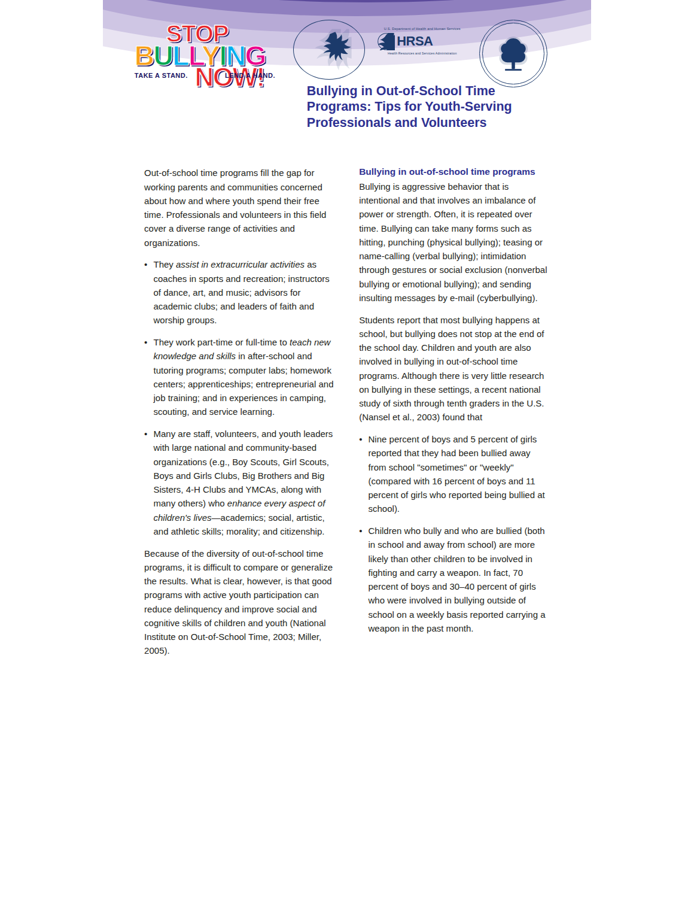STOP
BULLYING
NOW!
TAKE A STAND. LEND A HAND.
U.S. Department of Health and Human Services
HRSA
Health Resources and Services Administration
Bullying in Out-of-School Time Programs: Tips for Youth-Serving Professionals and Volunteers
Out-of-school time programs fill the gap for working parents and communities concerned about how and where youth spend their free time. Professionals and volunteers in this field cover a diverse range of activities and organizations.
They assist in extracurricular activities as coaches in sports and recreation; instructors of dance, art, and music; advisors for academic clubs; and leaders of faith and worship groups.
They work part-time or full-time to teach new knowledge and skills in after-school and tutoring programs; computer labs; homework centers; apprenticeships; entrepreneurial and job training; and in experiences in camping, scouting, and service learning.
Many are staff, volunteers, and youth leaders with large national and community-based organizations (e.g., Boy Scouts, Girl Scouts, Boys and Girls Clubs, Big Brothers and Big Sisters, 4-H Clubs and YMCAs, along with many others) who enhance every aspect of children's lives—academics; social, artistic, and athletic skills; morality; and citizenship.
Because of the diversity of out-of-school time programs, it is difficult to compare or generalize the results. What is clear, however, is that good programs with active youth participation can reduce delinquency and improve social and cognitive skills of children and youth (National Institute on Out-of-School Time, 2003; Miller, 2005).
Bullying in out-of-school time programs
Bullying is aggressive behavior that is intentional and that involves an imbalance of power or strength. Often, it is repeated over time. Bullying can take many forms such as hitting, punching (physical bullying); teasing or name-calling (verbal bullying); intimidation through gestures or social exclusion (nonverbal bullying or emotional bullying); and sending insulting messages by e-mail (cyberbullying).
Students report that most bullying happens at school, but bullying does not stop at the end of the school day. Children and youth are also involved in bullying in out-of-school time programs. Although there is very little research on bullying in these settings, a recent national study of sixth through tenth graders in the U.S. (Nansel et al., 2003) found that
Nine percent of boys and 5 percent of girls reported that they had been bullied away from school "sometimes" or "weekly" (compared with 16 percent of boys and 11 percent of girls who reported being bullied at school).
Children who bully and who are bullied (both in school and away from school) are more likely than other children to be involved in fighting and carry a weapon. In fact, 70 percent of boys and 30–40 percent of girls who were involved in bullying outside of school on a weekly basis reported carrying a weapon in the past month.